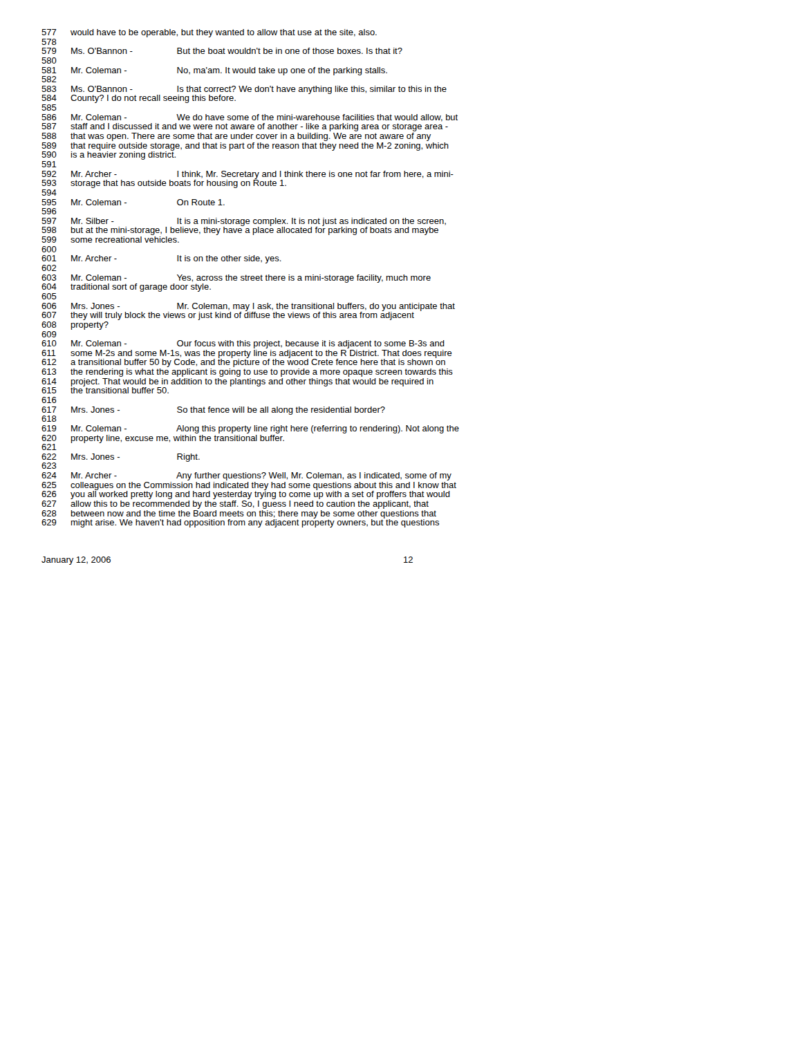| 577 | would have to be operable, but they wanted to allow that use at the site, also. |
| 578 | |
| 579 | Ms. O'Bannon - But the boat wouldn't be in one of those boxes. Is that it? |
| 580 | |
| 581 | Mr. Coleman - No, ma'am. It would take up one of the parking stalls. |
| 582 | |
| 583 | Ms. O'Bannon - Is that correct? We don't have anything like this, similar to this in the |
| 584 | County? I do not recall seeing this before. |
| 585 | |
| 586 | Mr. Coleman - We do have some of the mini-warehouse facilities that would allow, but |
| 587 | staff and I discussed it and we were not aware of another - like a parking area or storage area - |
| 588 | that was open. There are some that are under cover in a building. We are not aware of any |
| 589 | that require outside storage, and that is part of the reason that they need the M-2 zoning, which |
| 590 | is a heavier zoning district. |
| 591 | |
| 592 | Mr. Archer - I think, Mr. Secretary and I think there is one not far from here, a mini- |
| 593 | storage that has outside boats for housing on Route 1. |
| 594 | |
| 595 | Mr. Coleman - On Route 1. |
| 596 | |
| 597 | Mr. Silber - It is a mini-storage complex. It is not just as indicated on the screen, |
| 598 | but at the mini-storage, I believe, they have a place allocated for parking of boats and maybe |
| 599 | some recreational vehicles. |
| 600 | |
| 601 | Mr. Archer - It is on the other side, yes. |
| 602 | |
| 603 | Mr. Coleman - Yes, across the street there is a mini-storage facility, much more |
| 604 | traditional sort of garage door style. |
| 605 | |
| 606 | Mrs. Jones - Mr. Coleman, may I ask, the transitional buffers, do you anticipate that |
| 607 | they will truly block the views or just kind of diffuse the views of this area from adjacent |
| 608 | property? |
| 609 | |
| 610 | Mr. Coleman - Our focus with this project, because it is adjacent to some B-3s and |
| 611 | some M-2s and some M-1s, was the property line is adjacent to the R District. That does require |
| 612 | a transitional buffer 50 by Code, and the picture of the wood Crete fence here that is shown on |
| 613 | the rendering is what the applicant is going to use to provide a more opaque screen towards this |
| 614 | project. That would be in addition to the plantings and other things that would be required in |
| 615 | the transitional buffer 50. |
| 616 | |
| 617 | Mrs. Jones - So that fence will be all along the residential border? |
| 618 | |
| 619 | Mr. Coleman - Along this property line right here (referring to rendering). Not along the |
| 620 | property line, excuse me, within the transitional buffer. |
| 621 | |
| 622 | Mrs. Jones - Right. |
| 623 | |
| 624 | Mr. Archer - Any further questions? Well, Mr. Coleman, as I indicated, some of my |
| 625 | colleagues on the Commission had indicated they had some questions about this and I know that |
| 626 | you all worked pretty long and hard yesterday trying to come up with a set of proffers that would |
| 627 | allow this to be recommended by the staff. So, I guess I need to caution the applicant, that |
| 628 | between now and the time the Board meets on this; there may be some other questions that |
| 629 | might arise. We haven't had opposition from any adjacent property owners, but the questions |
January 12, 2006
12